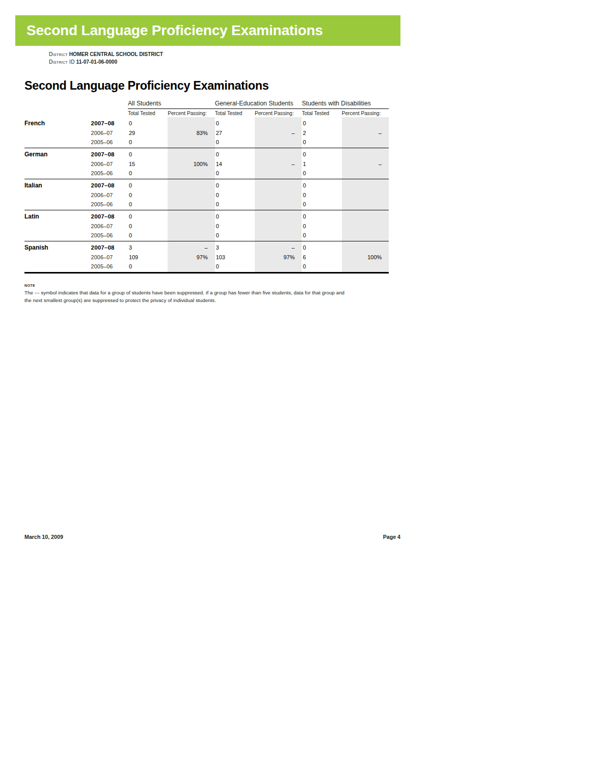Second Language Proficiency Examinations
District HOMER CENTRAL SCHOOL DISTRICT
District ID 11-07-01-06-0000
Second Language Proficiency Examinations
| | | All Students | General-Education Students | Students with Disabilities |
| --- | --- | --- | --- | --- |
| | | Total Tested | Percent Passing: | Total Tested | Percent Passing: | Total Tested | Percent Passing: |
| French | 2007–08 | 0 | | 0 | | 0 | |
| | 2006–07 | 29 | 83% | 27 | – | 2 | – |
| | 2005–06 | 0 | | 0 | | 0 | |
| German | 2007–08 | 0 | | 0 | | 0 | |
| | 2006–07 | 15 | 100% | 14 | – | 1 | – |
| | 2005–06 | 0 | | 0 | | 0 | |
| Italian | 2007–08 | 0 | | 0 | | 0 | |
| | 2006–07 | 0 | | 0 | | 0 | |
| | 2005–06 | 0 | | 0 | | 0 | |
| Latin | 2007–08 | 0 | | 0 | | 0 | |
| | 2006–07 | 0 | | 0 | | 0 | |
| | 2005–06 | 0 | | 0 | | 0 | |
| Spanish | 2007–08 | 3 | – | 3 | – | 0 | |
| | 2006–07 | 109 | 97% | 103 | 97% | 6 | 100% |
| | 2005–06 | 0 | | 0 | | 0 | |
note
The — symbol indicates that data for a group of students have been suppressed. If a group has fewer than five students, data for that group and the next smallest group(s) are suppressed to protect the privacy of individual students.
March 10, 2009 Page 4